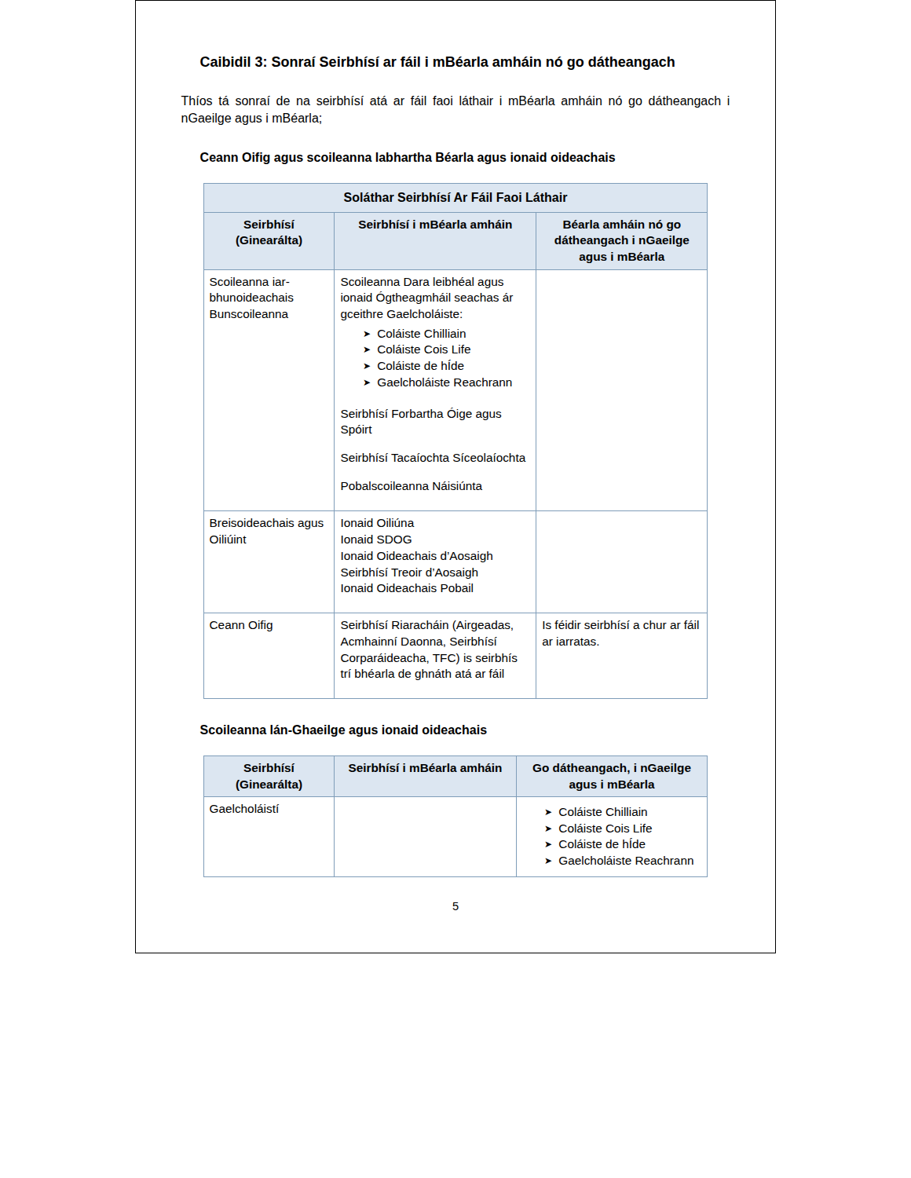Caibidil 3: Sonraí Seirbhísí ar fáil i mBéarla amháin nó go dátheangach
Thíos tá sonraí de na seirbhísí atá ar fáil faoi láthair i mBéarla amháin nó go dátheangach i nGaeilge agus i mBéarla;
Ceann Oifig agus scoileanna labhartha Béarla agus ionaid oideachais
| Soláthar Seirbhísí Ar Fáil Faoi Láthair |
| Seirbhísí (Ginearálta) | Seirbhísí i mBéarla amháin | Béarla amháin nó go dátheangach i nGaeilge agus i mBéarla |
| Scoileanna iar-bhunoideachais Bunscoileanna | Scoileanna Dara leibhéal agus ionaid Ógtheagmháil seachas ár gceithre Gaelcholáiste: Coláiste Chilliain Coláiste Cois Life Coláiste de hÍde Gaelcholáiste Reachrann Seirbhísí Forbartha Óige agus Spóirt Seirbhísí Tacaíochta Síceolaíochta Pobalscoileanna Náisiúnta | |
| Breisoideachais agus Oiliúint | Ionaid Oiliúna Ionaid SDOG Ionaid Oideachais d’Aosaigh Seirbhísí Treoir d’Aosaigh Ionaid Oideachais Pobail | |
| Ceann Oifig | Seirbhísí Riaracháin (Airgeadas, Acmhainní Daonna, Seirbhísí Corparáideacha, TFC) is seirbhís trí bhéarla de ghnáth atá ar fáil | Is féidir seirbhísí a chur ar fáil ar iarratas. |
Scoileanna lán-Ghaeilge agus ionaid oideachais
| Seirbhísí (Ginearálta) | Seirbhísí i mBéarla amháin | Go dátheangach, i nGaeilge agus i mBéarla |
| --- | --- | --- |
| Gaelcholáistí | | Coláiste Chilliain Coláiste Cois Life Coláiste de hÍde Gaelcholáiste Reachrann |
5